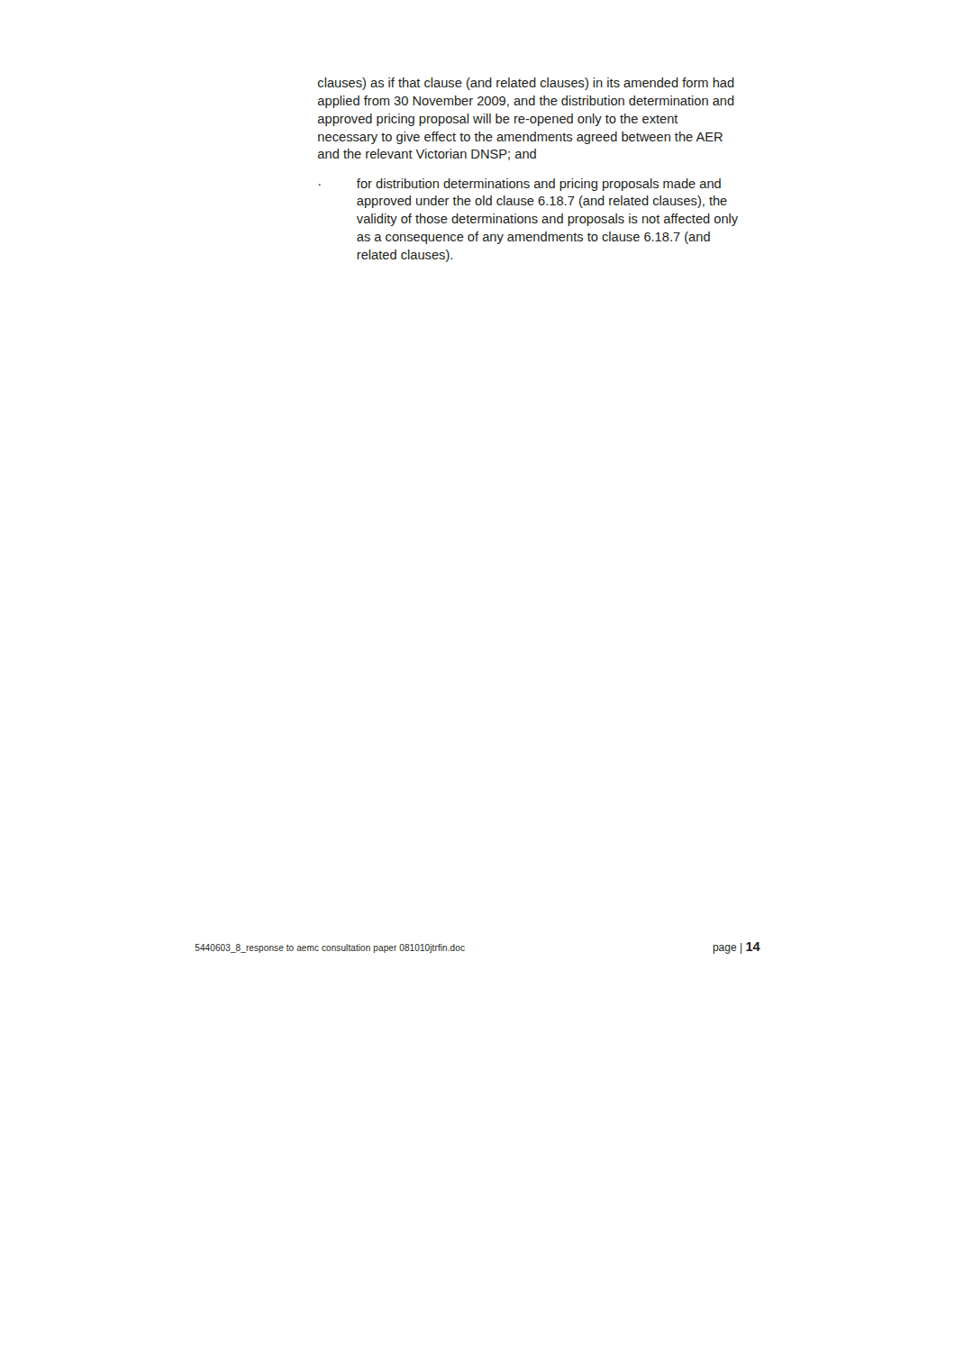clauses) as if that clause (and related clauses) in its amended form had applied from 30 November 2009, and the distribution determination and approved pricing proposal will be re-opened only to the extent necessary to give effect to the amendments agreed between the AER and the relevant Victorian DNSP; and
·
for distribution determinations and pricing proposals made and approved under the old clause 6.18.7 (and related clauses), the validity of those determinations and proposals is not affected only as a consequence of any amendments to clause 6.18.7 (and related clauses).
5440603_8_response to aemc consultation paper 081010jtrfin.doc
page | 14